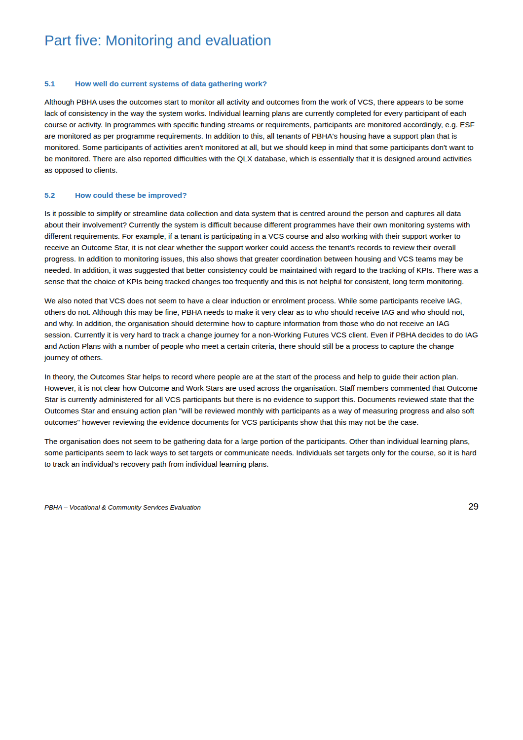Part five: Monitoring and evaluation
5.1 How well do current systems of data gathering work?
Although PBHA uses the outcomes start to monitor all activity and outcomes from the work of VCS, there appears to be some lack of consistency in the way the system works. Individual learning plans are currently completed for every participant of each course or activity. In programmes with specific funding streams or requirements, participants are monitored accordingly, e.g. ESF are monitored as per programme requirements. In addition to this, all tenants of PBHA's housing have a support plan that is monitored. Some participants of activities aren't monitored at all, but we should keep in mind that some participants don't want to be monitored. There are also reported difficulties with the QLX database, which is essentially that it is designed around activities as opposed to clients.
5.2 How could these be improved?
Is it possible to simplify or streamline data collection and data system that is centred around the person and captures all data about their involvement? Currently the system is difficult because different programmes have their own monitoring systems with different requirements. For example, if a tenant is participating in a VCS course and also working with their support worker to receive an Outcome Star, it is not clear whether the support worker could access the tenant's records to review their overall progress. In addition to monitoring issues, this also shows that greater coordination between housing and VCS teams may be needed. In addition, it was suggested that better consistency could be maintained with regard to the tracking of KPIs. There was a sense that the choice of KPIs being tracked changes too frequently and this is not helpful for consistent, long term monitoring.
We also noted that VCS does not seem to have a clear induction or enrolment process. While some participants receive IAG, others do not. Although this may be fine, PBHA needs to make it very clear as to who should receive IAG and who should not, and why. In addition, the organisation should determine how to capture information from those who do not receive an IAG session. Currently it is very hard to track a change journey for a non-Working Futures VCS client. Even if PBHA decides to do IAG and Action Plans with a number of people who meet a certain criteria, there should still be a process to capture the change journey of others.
In theory, the Outcomes Star helps to record where people are at the start of the process and help to guide their action plan. However, it is not clear how Outcome and Work Stars are used across the organisation. Staff members commented that Outcome Star is currently administered for all VCS participants but there is no evidence to support this. Documents reviewed state that the Outcomes Star and ensuing action plan "will be reviewed monthly with participants as a way of measuring progress and also soft outcomes" however reviewing the evidence documents for VCS participants show that this may not be the case.
The organisation does not seem to be gathering data for a large portion of the participants. Other than individual learning plans, some participants seem to lack ways to set targets or communicate needs. Individuals set targets only for the course, so it is hard to track an individual's recovery path from individual learning plans.
PBHA – Vocational & Community Services Evaluation 29